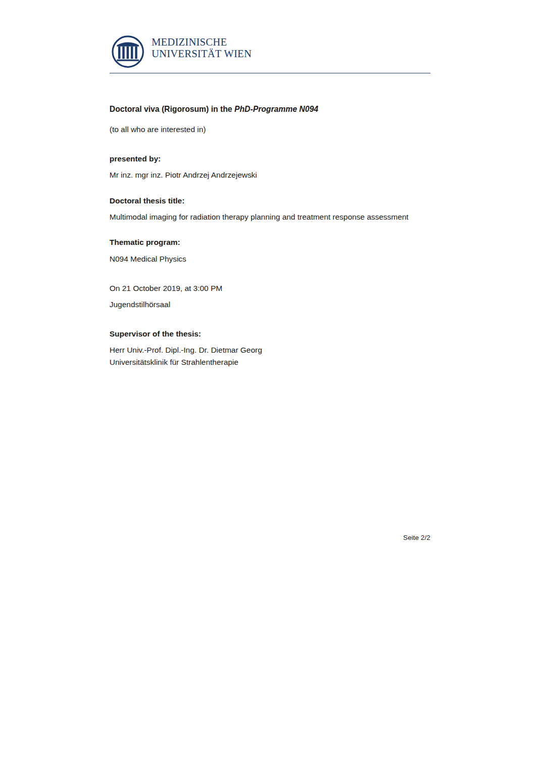MEDIZINISCHE UNIVERSITÄT WIEN
Doctoral viva (Rigorosum) in the PhD-Programme N094
(to all who are interested in)
presented by:
Mr inz. mgr inz. Piotr Andrzej Andrzejewski
Doctoral thesis title:
Multimodal imaging for radiation therapy planning and treatment response assessment
Thematic program:
N094 Medical Physics
On 21 October 2019, at 3:00 PM
Jugendstilhörsaal
Supervisor of the thesis:
Herr Univ.-Prof. Dipl.-Ing. Dr. Dietmar Georg
Universitätsklinik für Strahlentherapie
Seite 2/2